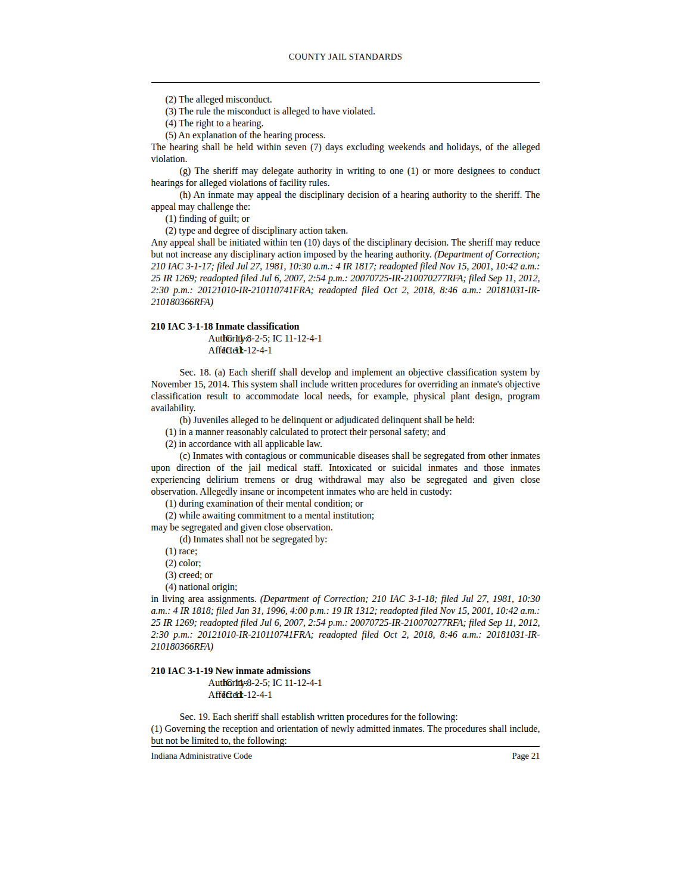COUNTY JAIL STANDARDS
(2) The alleged misconduct.
(3) The rule the misconduct is alleged to have violated.
(4) The right to a hearing.
(5) An explanation of the hearing process.
The hearing shall be held within seven (7) days excluding weekends and holidays, of the alleged violation.
(g) The sheriff may delegate authority in writing to one (1) or more designees to conduct hearings for alleged violations of facility rules.
(h) An inmate may appeal the disciplinary decision of a hearing authority to the sheriff. The appeal may challenge the:
(1) finding of guilt; or
(2) type and degree of disciplinary action taken.
Any appeal shall be initiated within ten (10) days of the disciplinary decision. The sheriff may reduce but not increase any disciplinary action imposed by the hearing authority. (Department of Correction; 210 IAC 3-1-17; filed Jul 27, 1981, 10:30 a.m.: 4 IR 1817; readopted filed Nov 15, 2001, 10:42 a.m.: 25 IR 1269; readopted filed Jul 6, 2007, 2:54 p.m.: 20070725-IR-210070277RFA; filed Sep 11, 2012, 2:30 p.m.: 20121010-IR-210110741FRA; readopted filed Oct 2, 2018, 8:46 a.m.: 20181031-IR-210180366RFA)
210 IAC 3-1-18 Inmate classification
Authority: IC 11-8-2-5; IC 11-12-4-1
Affected: IC 11-12-4-1
Sec. 18. (a) Each sheriff shall develop and implement an objective classification system by November 15, 2014. This system shall include written procedures for overriding an inmate's objective classification result to accommodate local needs, for example, physical plant design, program availability.
(b) Juveniles alleged to be delinquent or adjudicated delinquent shall be held:
(1) in a manner reasonably calculated to protect their personal safety; and
(2) in accordance with all applicable law.
(c) Inmates with contagious or communicable diseases shall be segregated from other inmates upon direction of the jail medical staff. Intoxicated or suicidal inmates and those inmates experiencing delirium tremens or drug withdrawal may also be segregated and given close observation. Allegedly insane or incompetent inmates who are held in custody:
(1) during examination of their mental condition; or
(2) while awaiting commitment to a mental institution;
may be segregated and given close observation.
(d) Inmates shall not be segregated by:
(1) race;
(2) color;
(3) creed; or
(4) national origin;
in living area assignments. (Department of Correction; 210 IAC 3-1-18; filed Jul 27, 1981, 10:30 a.m.: 4 IR 1818; filed Jan 31, 1996, 4:00 p.m.: 19 IR 1312; readopted filed Nov 15, 2001, 10:42 a.m.: 25 IR 1269; readopted filed Jul 6, 2007, 2:54 p.m.: 20070725-IR-210070277RFA; filed Sep 11, 2012, 2:30 p.m.: 20121010-IR-210110741FRA; readopted filed Oct 2, 2018, 8:46 a.m.: 20181031-IR-210180366RFA)
210 IAC 3-1-19 New inmate admissions
Authority: IC 11-8-2-5; IC 11-12-4-1
Affected: IC 11-12-4-1
Sec. 19. Each sheriff shall establish written procedures for the following:
(1) Governing the reception and orientation of newly admitted inmates. The procedures shall include, but not be limited to, the following:
Indiana Administrative Code Page 21